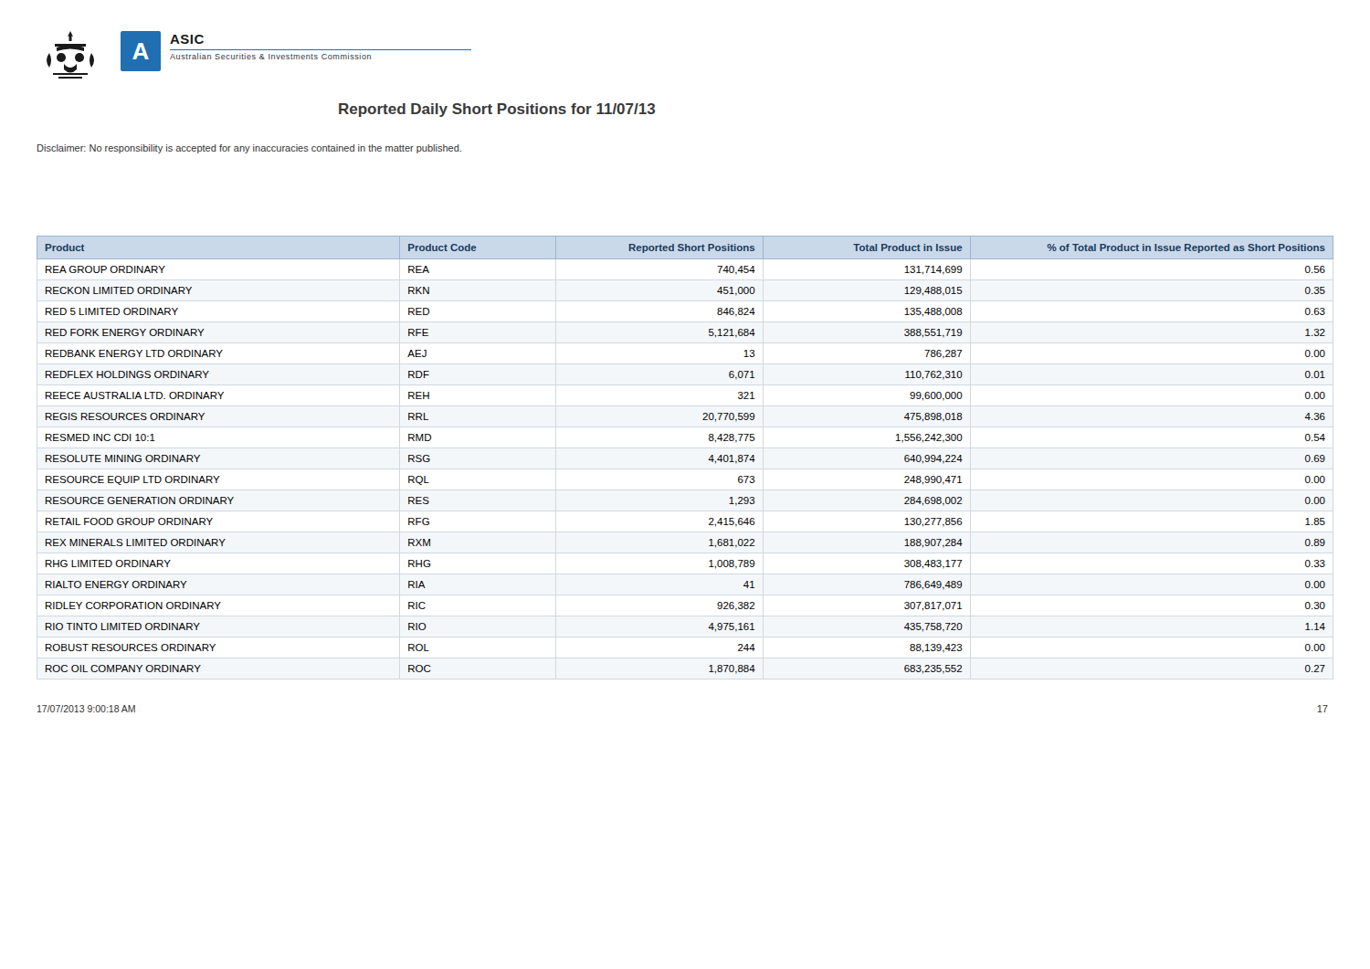A
ASIC
Australian Securities & Investments Commission
Reported Daily Short Positions for 11/07/13
Disclaimer: No responsibility is accepted for any inaccuracies contained in the matter published.
| Product | Product Code | Reported Short Positions | Total Product in Issue | % of Total Product in Issue Reported as Short Positions |
| --- | --- | --- | --- | --- |
| REA GROUP ORDINARY | REA | 740,454 | 131,714,699 | 0.56 |
| RECKON LIMITED ORDINARY | RKN | 451,000 | 129,488,015 | 0.35 |
| RED 5 LIMITED ORDINARY | RED | 846,824 | 135,488,008 | 0.63 |
| RED FORK ENERGY ORDINARY | RFE | 5,121,684 | 388,551,719 | 1.32 |
| REDBANK ENERGY LTD ORDINARY | AEJ | 13 | 786,287 | 0.00 |
| REDFLEX HOLDINGS ORDINARY | RDF | 6,071 | 110,762,310 | 0.01 |
| REECE AUSTRALIA LTD. ORDINARY | REH | 321 | 99,600,000 | 0.00 |
| REGIS RESOURCES ORDINARY | RRL | 20,770,599 | 475,898,018 | 4.36 |
| RESMED INC CDI 10:1 | RMD | 8,428,775 | 1,556,242,300 | 0.54 |
| RESOLUTE MINING ORDINARY | RSG | 4,401,874 | 640,994,224 | 0.69 |
| RESOURCE EQUIP LTD ORDINARY | RQL | 673 | 248,990,471 | 0.00 |
| RESOURCE GENERATION ORDINARY | RES | 1,293 | 284,698,002 | 0.00 |
| RETAIL FOOD GROUP ORDINARY | RFG | 2,415,646 | 130,277,856 | 1.85 |
| REX MINERALS LIMITED ORDINARY | RXM | 1,681,022 | 188,907,284 | 0.89 |
| RHG LIMITED ORDINARY | RHG | 1,008,789 | 308,483,177 | 0.33 |
| RIALTO ENERGY ORDINARY | RIA | 41 | 786,649,489 | 0.00 |
| RIDLEY CORPORATION ORDINARY | RIC | 926,382 | 307,817,071 | 0.30 |
| RIO TINTO LIMITED ORDINARY | RIO | 4,975,161 | 435,758,720 | 1.14 |
| ROBUST RESOURCES ORDINARY | ROL | 244 | 88,139,423 | 0.00 |
| ROC OIL COMPANY ORDINARY | ROC | 1,870,884 | 683,235,552 | 0.27 |
17/07/2013 9:00:18 AM
17